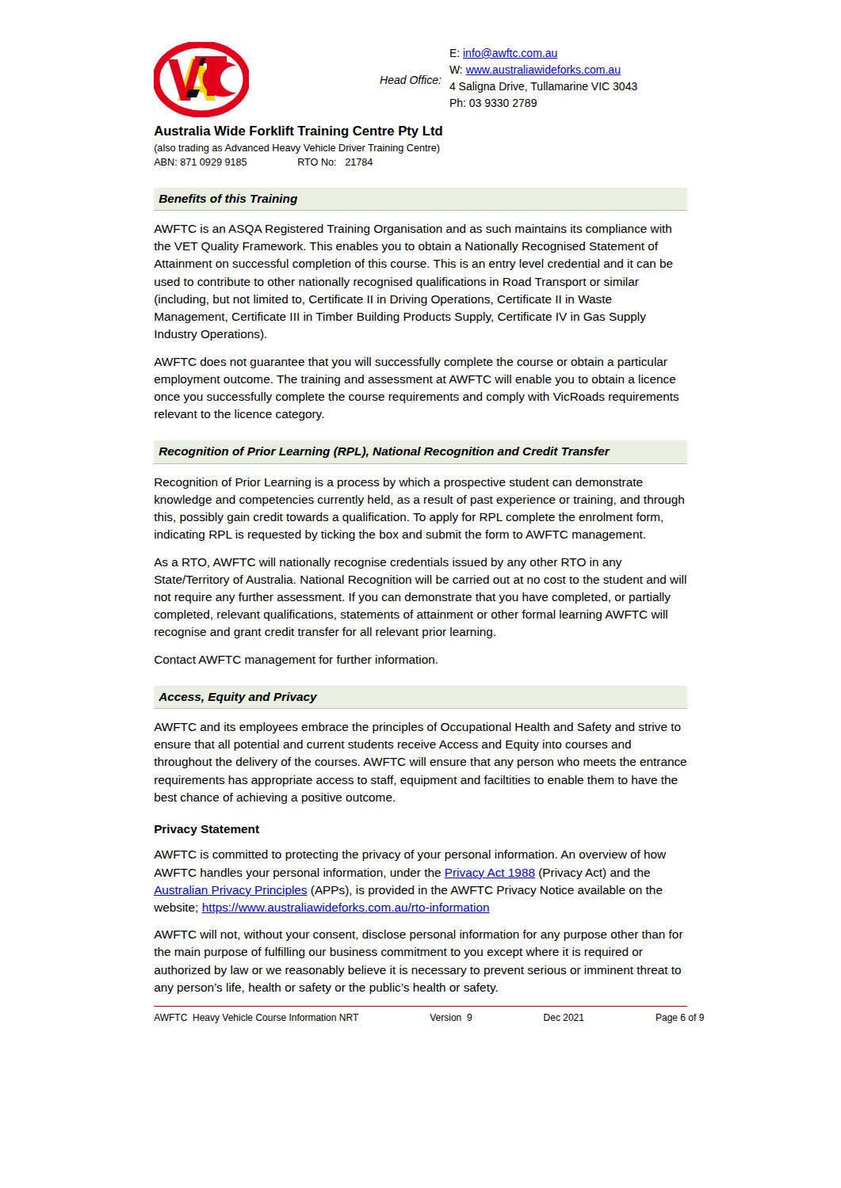Head Office:
E: info@awftc.com.au
W: www.australiawideforks.com.au
4 Saligna Drive, Tullamarine VIC 3043
Ph: 03 9330 2789
Australia Wide Forklift Training Centre Pty Ltd
(also trading as Advanced Heavy Vehicle Driver Training Centre)
ABN: 871 0929 9185 RTO No: 21784
Benefits of this Training
AWFTC is an ASQA Registered Training Organisation and as such maintains its compliance with the VET Quality Framework. This enables you to obtain a Nationally Recognised Statement of Attainment on successful completion of this course. This is an entry level credential and it can be used to contribute to other nationally recognised qualifications in Road Transport or similar (including, but not limited to, Certificate II in Driving Operations, Certificate II in Waste Management, Certificate III in Timber Building Products Supply, Certificate IV in Gas Supply Industry Operations).
AWFTC does not guarantee that you will successfully complete the course or obtain a particular employment outcome. The training and assessment at AWFTC will enable you to obtain a licence once you successfully complete the course requirements and comply with VicRoads requirements relevant to the licence category.
Recognition of Prior Learning (RPL), National Recognition and Credit Transfer
Recognition of Prior Learning is a process by which a prospective student can demonstrate knowledge and competencies currently held, as a result of past experience or training, and through this, possibly gain credit towards a qualification. To apply for RPL complete the enrolment form, indicating RPL is requested by ticking the box and submit the form to AWFTC management.
As a RTO, AWFTC will nationally recognise credentials issued by any other RTO in any State/Territory of Australia. National Recognition will be carried out at no cost to the student and will not require any further assessment. If you can demonstrate that you have completed, or partially completed, relevant qualifications, statements of attainment or other formal learning AWFTC will recognise and grant credit transfer for all relevant prior learning.
Contact AWFTC management for further information.
Access, Equity and Privacy
AWFTC and its employees embrace the principles of Occupational Health and Safety and strive to ensure that all potential and current students receive Access and Equity into courses and throughout the delivery of the courses. AWFTC will ensure that any person who meets the entrance requirements has appropriate access to staff, equipment and faciltities to enable them to have the best chance of achieving a positive outcome.
Privacy Statement
AWFTC is committed to protecting the privacy of your personal information. An overview of how AWFTC handles your personal information, under the Privacy Act 1988 (Privacy Act) and the Australian Privacy Principles (APPs), is provided in the AWFTC Privacy Notice available on the website; https://www.australiawideforks.com.au/rto-information
AWFTC will not, without your consent, disclose personal information for any purpose other than for the main purpose of fulfilling our business commitment to you except where it is required or authorized by law or we reasonably believe it is necessary to prevent serious or imminent threat to any person’s life, health or safety or the public’s health or safety.
AWFTC Heavy Vehicle Course Information NRT
Version 9
Dec 2021
Page 6 of 9